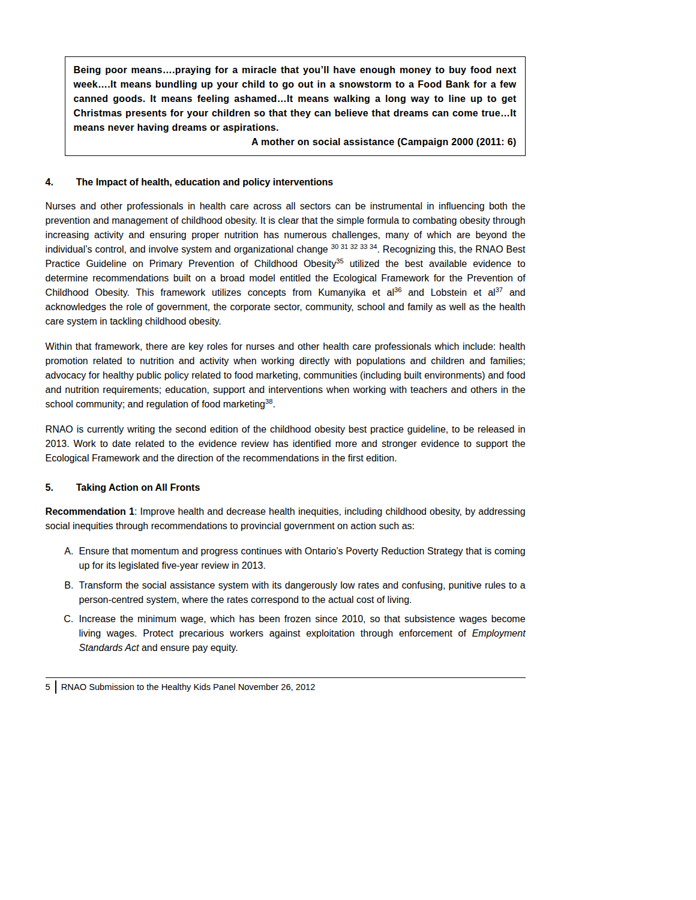Being poor means….praying for a miracle that you’ll have enough money to buy food next week….It means bundling up your child to go out in a snowstorm to a Food Bank for a few canned goods. It means feeling ashamed…It means walking a long way to line up to get Christmas presents for your children so that they can believe that dreams can come true…It means never having dreams or aspirations.
A mother on social assistance (Campaign 2000 (2011: 6)
4. The Impact of health, education and policy interventions
Nurses and other professionals in health care across all sectors can be instrumental in influencing both the prevention and management of childhood obesity. It is clear that the simple formula to combating obesity through increasing activity and ensuring proper nutrition has numerous challenges, many of which are beyond the individual’s control, and involve system and organizational change 30 31 32 33 34. Recognizing this, the RNAO Best Practice Guideline on Primary Prevention of Childhood Obesity35 utilized the best available evidence to determine recommendations built on a broad model entitled the Ecological Framework for the Prevention of Childhood Obesity. This framework utilizes concepts from Kumanyika et al36 and Lobstein et al37 and acknowledges the role of government, the corporate sector, community, school and family as well as the health care system in tackling childhood obesity.
Within that framework, there are key roles for nurses and other health care professionals which include: health promotion related to nutrition and activity when working directly with populations and children and families; advocacy for healthy public policy related to food marketing, communities (including built environments) and food and nutrition requirements; education, support and interventions when working with teachers and others in the school community; and regulation of food marketing38.
RNAO is currently writing the second edition of the childhood obesity best practice guideline, to be released in 2013. Work to date related to the evidence review has identified more and stronger evidence to support the Ecological Framework and the direction of the recommendations in the first edition.
5. Taking Action on All Fronts
Recommendation 1: Improve health and decrease health inequities, including childhood obesity, by addressing social inequities through recommendations to provincial government on action such as:
Ensure that momentum and progress continues with Ontario’s Poverty Reduction Strategy that is coming up for its legislated five-year review in 2013.
Transform the social assistance system with its dangerously low rates and confusing, punitive rules to a person-centred system, where the rates correspond to the actual cost of living.
Increase the minimum wage, which has been frozen since 2010, so that subsistence wages become living wages. Protect precarious workers against exploitation through enforcement of Employment Standards Act and ensure pay equity.
5 RNAO Submission to the Healthy Kids Panel November 26, 2012